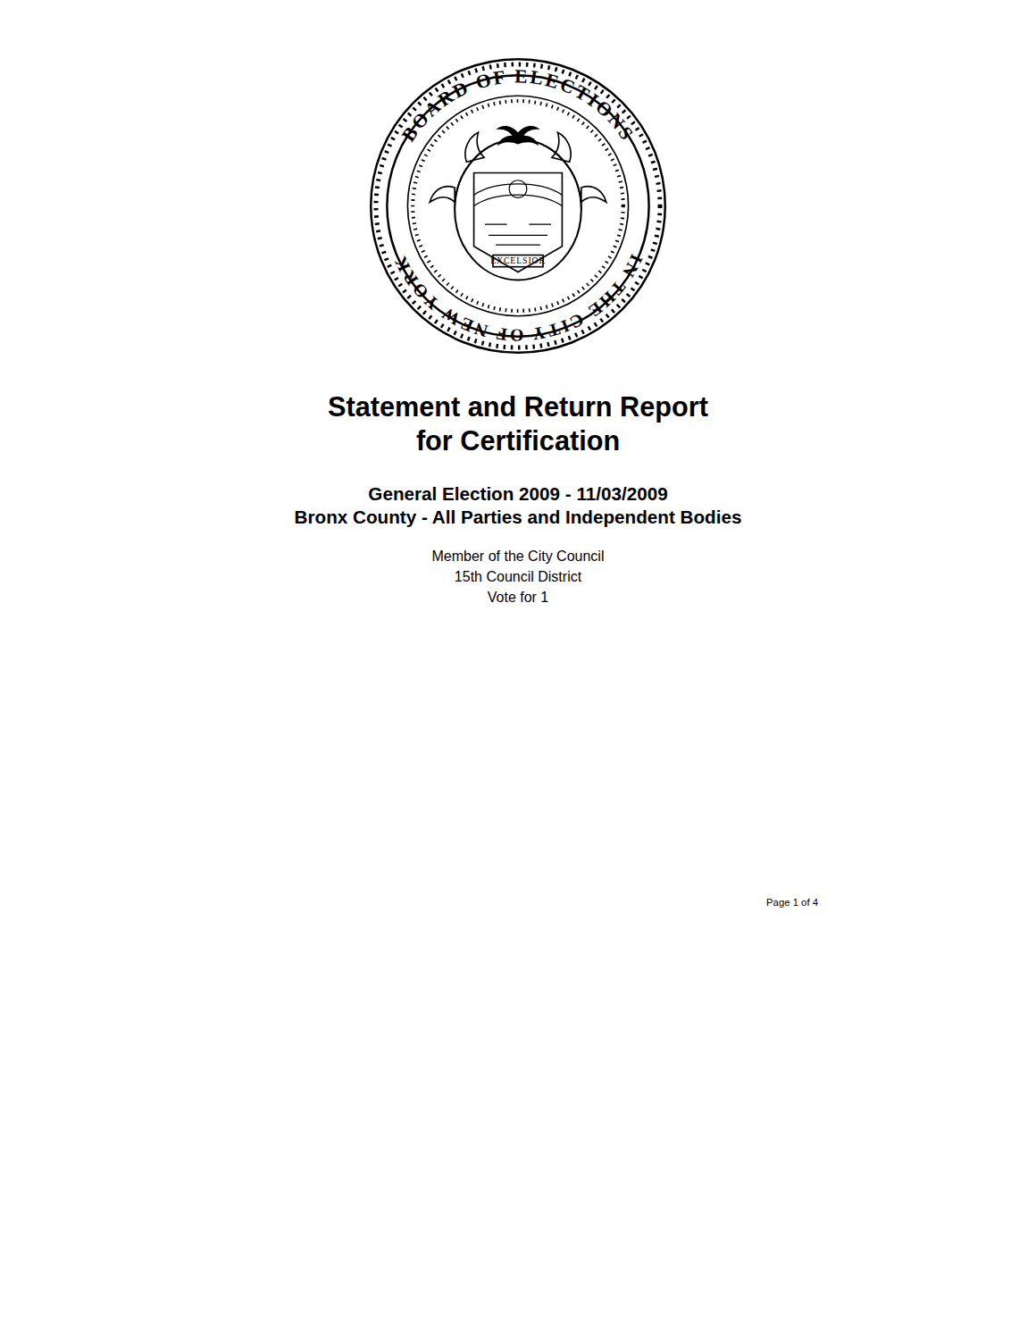Statement and Return Report
for Certification
General Election 2009 - 11/03/2009
Bronx County - All Parties and Independent Bodies
Member of the City Council
15th Council District
Vote for 1
Page 1 of 4